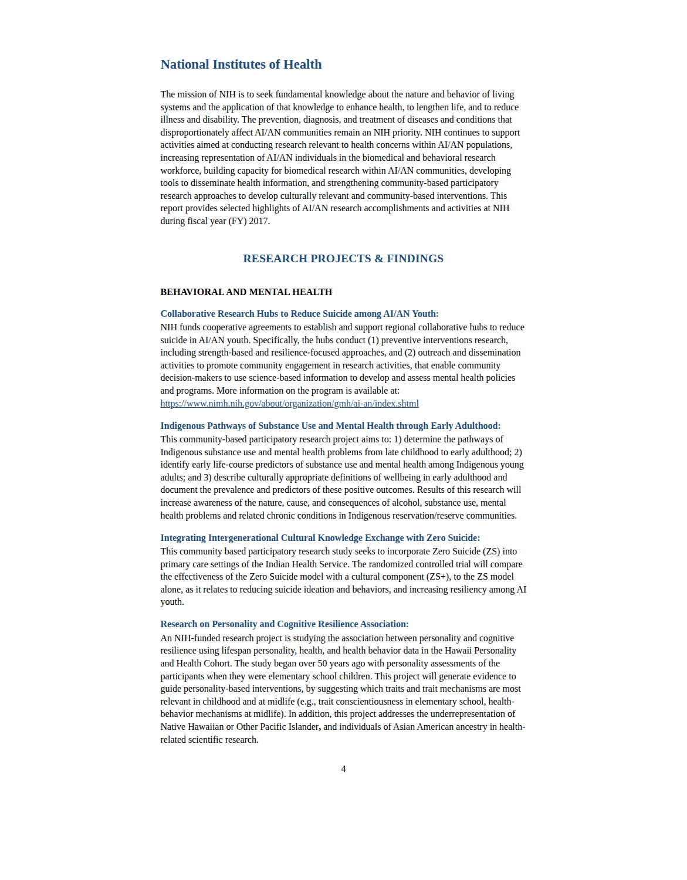National Institutes of Health
The mission of NIH is to seek fundamental knowledge about the nature and behavior of living systems and the application of that knowledge to enhance health, to lengthen life, and to reduce illness and disability. The prevention, diagnosis, and treatment of diseases and conditions that disproportionately affect AI/AN communities remain an NIH priority. NIH continues to support activities aimed at conducting research relevant to health concerns within AI/AN populations, increasing representation of AI/AN individuals in the biomedical and behavioral research workforce, building capacity for biomedical research within AI/AN communities, developing tools to disseminate health information, and strengthening community-based participatory research approaches to develop culturally relevant and community-based interventions. This report provides selected highlights of AI/AN research accomplishments and activities at NIH during fiscal year (FY) 2017.
RESEARCH PROJECTS & FINDINGS
BEHAVIORAL AND MENTAL HEALTH
Collaborative Research Hubs to Reduce Suicide among AI/AN Youth:
NIH funds cooperative agreements to establish and support regional collaborative hubs to reduce suicide in AI/AN youth. Specifically, the hubs conduct (1) preventive interventions research, including strength-based and resilience-focused approaches, and (2) outreach and dissemination activities to promote community engagement in research activities, that enable community decision-makers to use science-based information to develop and assess mental health policies and programs. More information on the program is available at: https://www.nimh.nih.gov/about/organization/gmh/ai-an/index.shtml
Indigenous Pathways of Substance Use and Mental Health through Early Adulthood:
This community-based participatory research project aims to: 1) determine the pathways of Indigenous substance use and mental health problems from late childhood to early adulthood; 2) identify early life-course predictors of substance use and mental health among Indigenous young adults; and 3) describe culturally appropriate definitions of wellbeing in early adulthood and document the prevalence and predictors of these positive outcomes. Results of this research will increase awareness of the nature, cause, and consequences of alcohol, substance use, mental health problems and related chronic conditions in Indigenous reservation/reserve communities.
Integrating Intergenerational Cultural Knowledge Exchange with Zero Suicide:
This community based participatory research study seeks to incorporate Zero Suicide (ZS) into primary care settings of the Indian Health Service. The randomized controlled trial will compare the effectiveness of the Zero Suicide model with a cultural component (ZS+), to the ZS model alone, as it relates to reducing suicide ideation and behaviors, and increasing resiliency among AI youth.
Research on Personality and Cognitive Resilience Association:
An NIH-funded research project is studying the association between personality and cognitive resilience using lifespan personality, health, and health behavior data in the Hawaii Personality and Health Cohort. The study began over 50 years ago with personality assessments of the participants when they were elementary school children. This project will generate evidence to guide personality-based interventions, by suggesting which traits and trait mechanisms are most relevant in childhood and at midlife (e.g., trait conscientiousness in elementary school, health-behavior mechanisms at midlife). In addition, this project addresses the underrepresentation of Native Hawaiian or Other Pacific Islander, and individuals of Asian American ancestry in health-related scientific research.
4